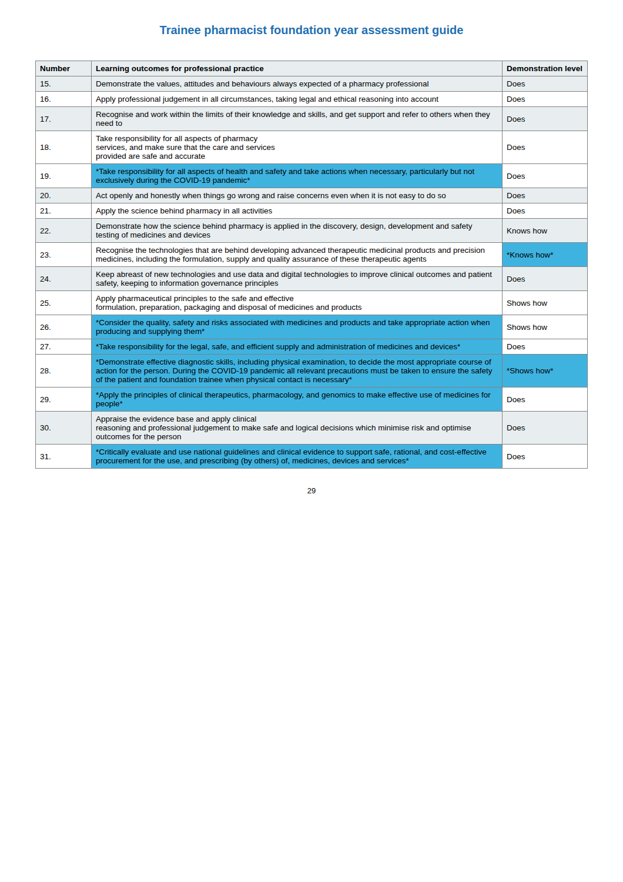Trainee pharmacist foundation year assessment guide
| Number | Learning outcomes for professional practice | Demonstration level |
| --- | --- | --- |
| 15. | Demonstrate the values, attitudes and behaviours always expected of a pharmacy professional | Does |
| 16. | Apply professional judgement in all circumstances, taking legal and ethical reasoning into account | Does |
| 17. | Recognise and work within the limits of their knowledge and skills, and get support and refer to others when they need to | Does |
| 18. | Take responsibility for all aspects of pharmacy services, and make sure that the care and services provided are safe and accurate | Does |
| 19. | *Take responsibility for all aspects of health and safety and take actions when necessary, particularly but not exclusively during the COVID-19 pandemic* | Does |
| 20. | Act openly and honestly when things go wrong and raise concerns even when it is not easy to do so | Does |
| 21. | Apply the science behind pharmacy in all activities | Does |
| 22. | Demonstrate how the science behind pharmacy is applied in the discovery, design, development and safety testing of medicines and devices | Knows how |
| 23. | Recognise the technologies that are behind developing advanced therapeutic medicinal products and precision medicines, including the formulation, supply and quality assurance of these therapeutic agents | *Knows how* |
| 24. | Keep abreast of new technologies and use data and digital technologies to improve clinical outcomes and patient safety, keeping to information governance principles | Does |
| 25. | Apply pharmaceutical principles to the safe and effective formulation, preparation, packaging and disposal of medicines and products | Shows how |
| 26. | *Consider the quality, safety and risks associated with medicines and products and take appropriate action when producing and supplying them* | Shows how |
| 27. | *Take responsibility for the legal, safe, and efficient supply and administration of medicines and devices* | Does |
| 28. | *Demonstrate effective diagnostic skills, including physical examination, to decide the most appropriate course of action for the person. During the COVID-19 pandemic all relevant precautions must be taken to ensure the safety of the patient and foundation trainee when physical contact is necessary* | *Shows how* |
| 29. | *Apply the principles of clinical therapeutics, pharmacology, and genomics to make effective use of medicines for people* | Does |
| 30. | Appraise the evidence base and apply clinical reasoning and professional judgement to make safe and logical decisions which minimise risk and optimise outcomes for the person | Does |
| 31. | *Critically evaluate and use national guidelines and clinical evidence to support safe, rational, and cost-effective procurement for the use, and prescribing (by others) of, medicines, devices and services* | Does |
29